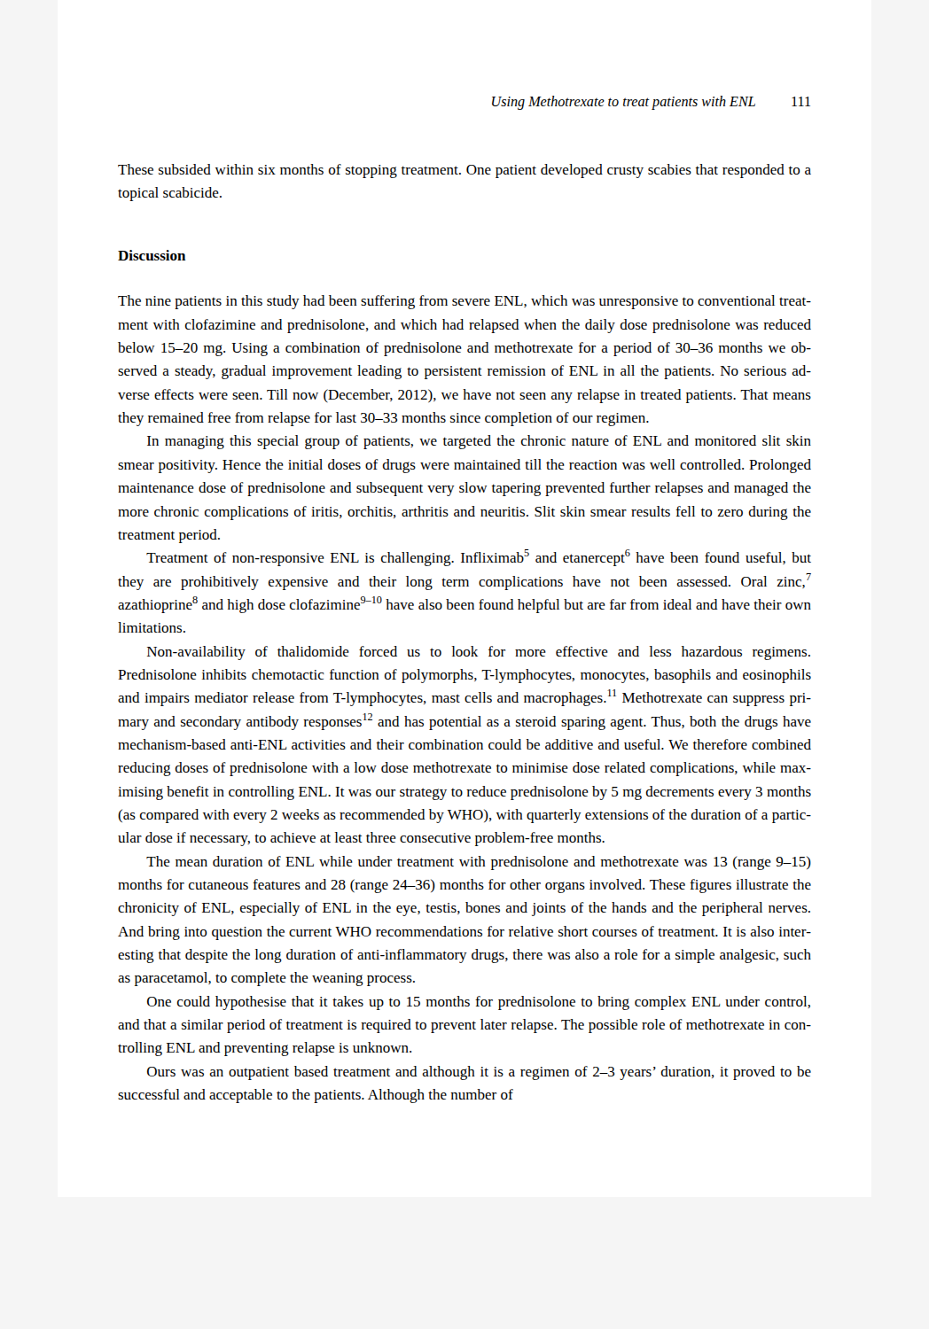Using Methotrexate to treat patients with ENL 111
These subsided within six months of stopping treatment. One patient developed crusty scabies that responded to a topical scabicide.
Discussion
The nine patients in this study had been suffering from severe ENL, which was unresponsive to conventional treatment with clofazimine and prednisolone, and which had relapsed when the daily dose prednisolone was reduced below 15–20 mg. Using a combination of prednisolone and methotrexate for a period of 30–36 months we observed a steady, gradual improvement leading to persistent remission of ENL in all the patients. No serious adverse effects were seen. Till now (December, 2012), we have not seen any relapse in treated patients. That means they remained free from relapse for last 30–33 months since completion of our regimen.
In managing this special group of patients, we targeted the chronic nature of ENL and monitored slit skin smear positivity. Hence the initial doses of drugs were maintained till the reaction was well controlled. Prolonged maintenance dose of prednisolone and subsequent very slow tapering prevented further relapses and managed the more chronic complications of iritis, orchitis, arthritis and neuritis. Slit skin smear results fell to zero during the treatment period.
Treatment of non-responsive ENL is challenging. Infliximab5 and etanercept6 have been found useful, but they are prohibitively expensive and their long term complications have not been assessed. Oral zinc,7 azathioprine8 and high dose clofazimine9–10 have also been found helpful but are far from ideal and have their own limitations.
Non-availability of thalidomide forced us to look for more effective and less hazardous regimens. Prednisolone inhibits chemotactic function of polymorphs, T-lymphocytes, monocytes, basophils and eosinophils and impairs mediator release from T-lymphocytes, mast cells and macrophages.11 Methotrexate can suppress primary and secondary antibody responses12 and has potential as a steroid sparing agent. Thus, both the drugs have mechanism-based anti-ENL activities and their combination could be additive and useful. We therefore combined reducing doses of prednisolone with a low dose methotrexate to minimise dose related complications, while maximising benefit in controlling ENL. It was our strategy to reduce prednisolone by 5 mg decrements every 3 months (as compared with every 2 weeks as recommended by WHO), with quarterly extensions of the duration of a particular dose if necessary, to achieve at least three consecutive problem-free months.
The mean duration of ENL while under treatment with prednisolone and methotrexate was 13 (range 9–15) months for cutaneous features and 28 (range 24–36) months for other organs involved. These figures illustrate the chronicity of ENL, especially of ENL in the eye, testis, bones and joints of the hands and the peripheral nerves. And bring into question the current WHO recommendations for relative short courses of treatment. It is also interesting that despite the long duration of anti-inflammatory drugs, there was also a role for a simple analgesic, such as paracetamol, to complete the weaning process.
One could hypothesise that it takes up to 15 months for prednisolone to bring complex ENL under control, and that a similar period of treatment is required to prevent later relapse. The possible role of methotrexate in controlling ENL and preventing relapse is unknown.
Ours was an outpatient based treatment and although it is a regimen of 2–3 years’ duration, it proved to be successful and acceptable to the patients. Although the number of